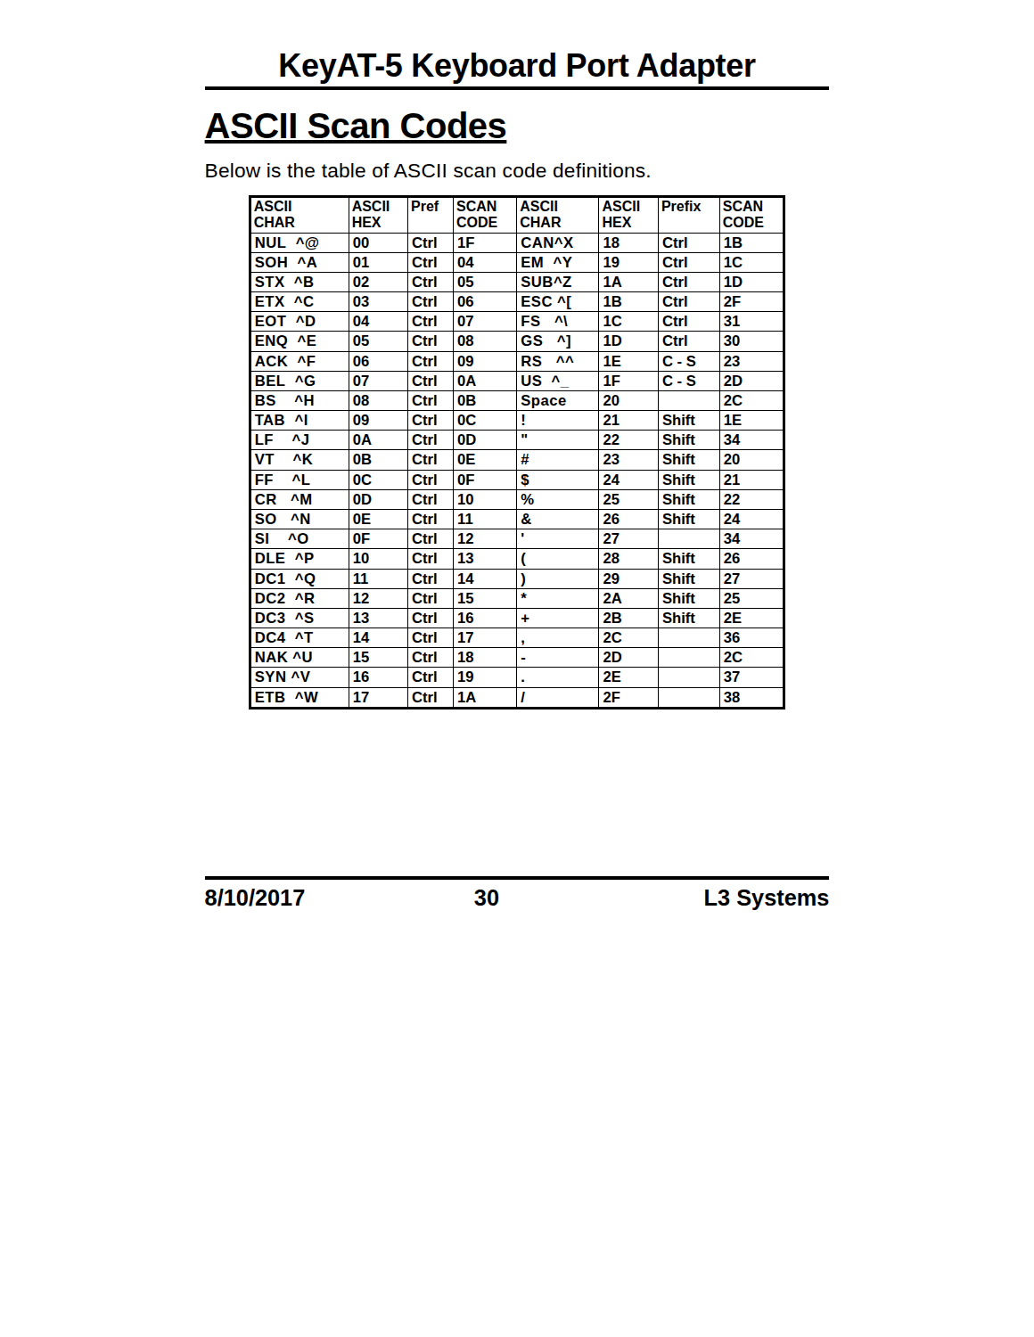KeyAT-5 Keyboard Port Adapter
ASCII Scan Codes
Below is the table of ASCII scan code definitions.
| ASCII CHAR | ASCII HEX | Pref | SCAN CODE | ASCII CHAR | ASCII HEX | Prefix | SCAN CODE |
| --- | --- | --- | --- | --- | --- | --- | --- |
| NUL ^@ | 00 | Ctrl | 1F | CAN^X | 18 | Ctrl | 1B |
| SOH ^A | 01 | Ctrl | 04 | EM ^Y | 19 | Ctrl | 1C |
| STX ^B | 02 | Ctrl | 05 | SUB^Z | 1A | Ctrl | 1D |
| ETX ^C | 03 | Ctrl | 06 | ESC ^[ | 1B | Ctrl | 2F |
| EOT ^D | 04 | Ctrl | 07 | FS ^\ | 1C | Ctrl | 31 |
| ENQ ^E | 05 | Ctrl | 08 | GS ^] | 1D | Ctrl | 30 |
| ACK ^F | 06 | Ctrl | 09 | RS ^^ | 1E | C - S | 23 |
| BEL ^G | 07 | Ctrl | 0A | US ^_ | 1F | C - S | 2D |
| BS ^H | 08 | Ctrl | 0B | Space | 20 | | 2C |
| TAB ^I | 09 | Ctrl | 0C | ! | 21 | Shift | 1E |
| LF ^J | 0A | Ctrl | 0D | " | 22 | Shift | 34 |
| VT ^K | 0B | Ctrl | 0E | # | 23 | Shift | 20 |
| FF ^L | 0C | Ctrl | 0F | $ | 24 | Shift | 21 |
| CR ^M | 0D | Ctrl | 10 | % | 25 | Shift | 22 |
| SO ^N | 0E | Ctrl | 11 | & | 26 | Shift | 24 |
| SI ^O | 0F | Ctrl | 12 | ' | 27 | | 34 |
| DLE ^P | 10 | Ctrl | 13 | ( | 28 | Shift | 26 |
| DC1 ^Q | 11 | Ctrl | 14 | ) | 29 | Shift | 27 |
| DC2 ^R | 12 | Ctrl | 15 | * | 2A | Shift | 25 |
| DC3 ^S | 13 | Ctrl | 16 | + | 2B | Shift | 2E |
| DC4 ^T | 14 | Ctrl | 17 | , | 2C | | 36 |
| NAK ^U | 15 | Ctrl | 18 | - | 2D | | 2C |
| SYN ^V | 16 | Ctrl | 19 | . | 2E | | 37 |
| ETB ^W | 17 | Ctrl | 1A | / | 2F | | 38 |
8/10/2017 30 L3 Systems